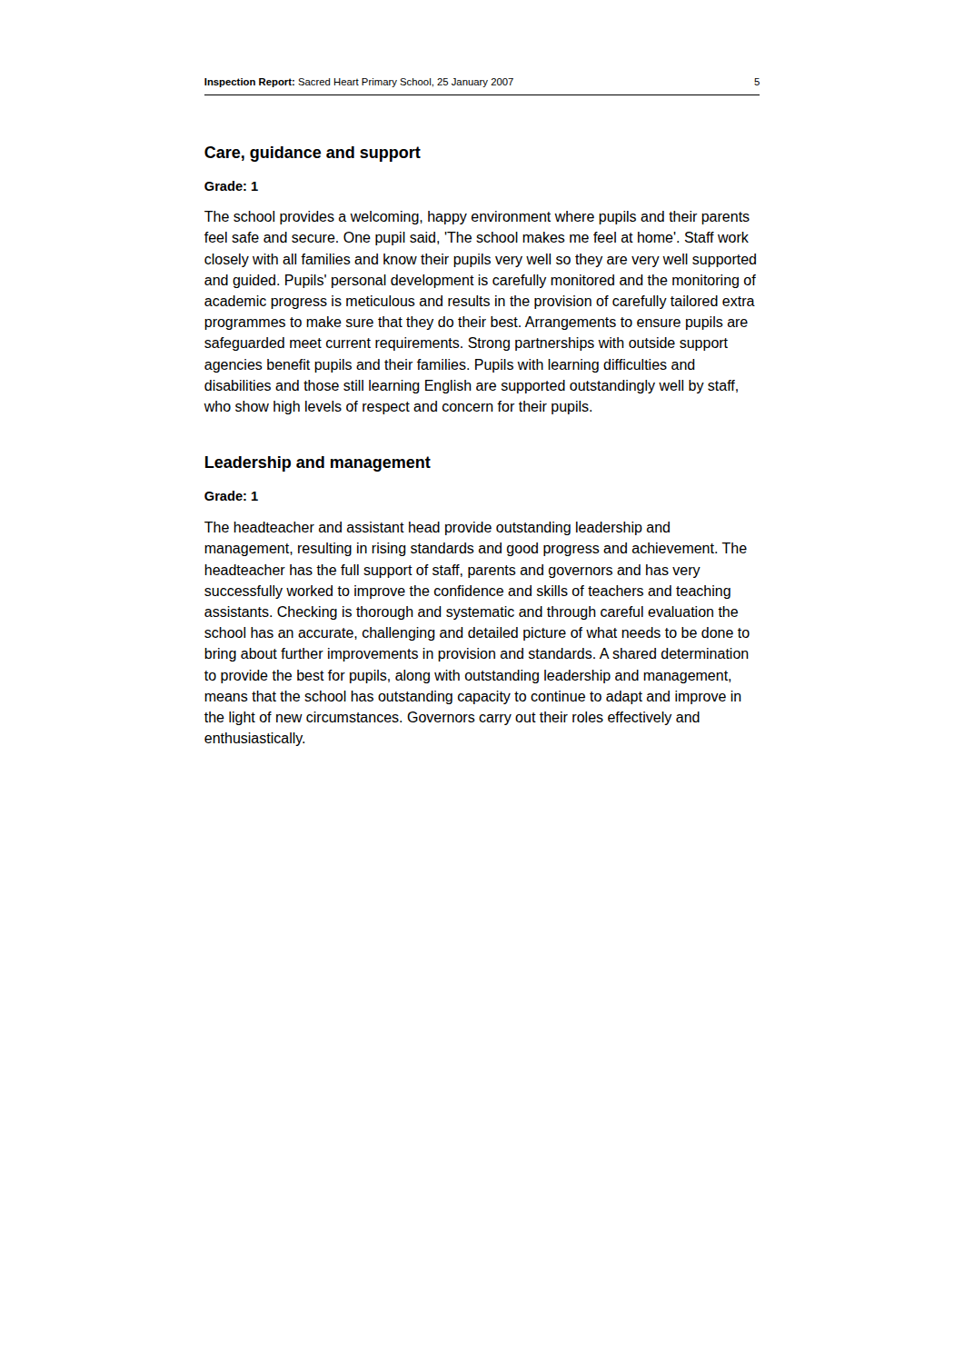Inspection Report: Sacred Heart Primary School, 25 January 2007
5
Care, guidance and support
Grade: 1
The school provides a welcoming, happy environment where pupils and their parents feel safe and secure. One pupil said, 'The school makes me feel at home'. Staff work closely with all families and know their pupils very well so they are very well supported and guided. Pupils' personal development is carefully monitored and the monitoring of academic progress is meticulous and results in the provision of carefully tailored extra programmes to make sure that they do their best. Arrangements to ensure pupils are safeguarded meet current requirements. Strong partnerships with outside support agencies benefit pupils and their families. Pupils with learning difficulties and disabilities and those still learning English are supported outstandingly well by staff, who show high levels of respect and concern for their pupils.
Leadership and management
Grade: 1
The headteacher and assistant head provide outstanding leadership and management, resulting in rising standards and good progress and achievement. The headteacher has the full support of staff, parents and governors and has very successfully worked to improve the confidence and skills of teachers and teaching assistants. Checking is thorough and systematic and through careful evaluation the school has an accurate, challenging and detailed picture of what needs to be done to bring about further improvements in provision and standards. A shared determination to provide the best for pupils, along with outstanding leadership and management, means that the school has outstanding capacity to continue to adapt and improve in the light of new circumstances. Governors carry out their roles effectively and enthusiastically.